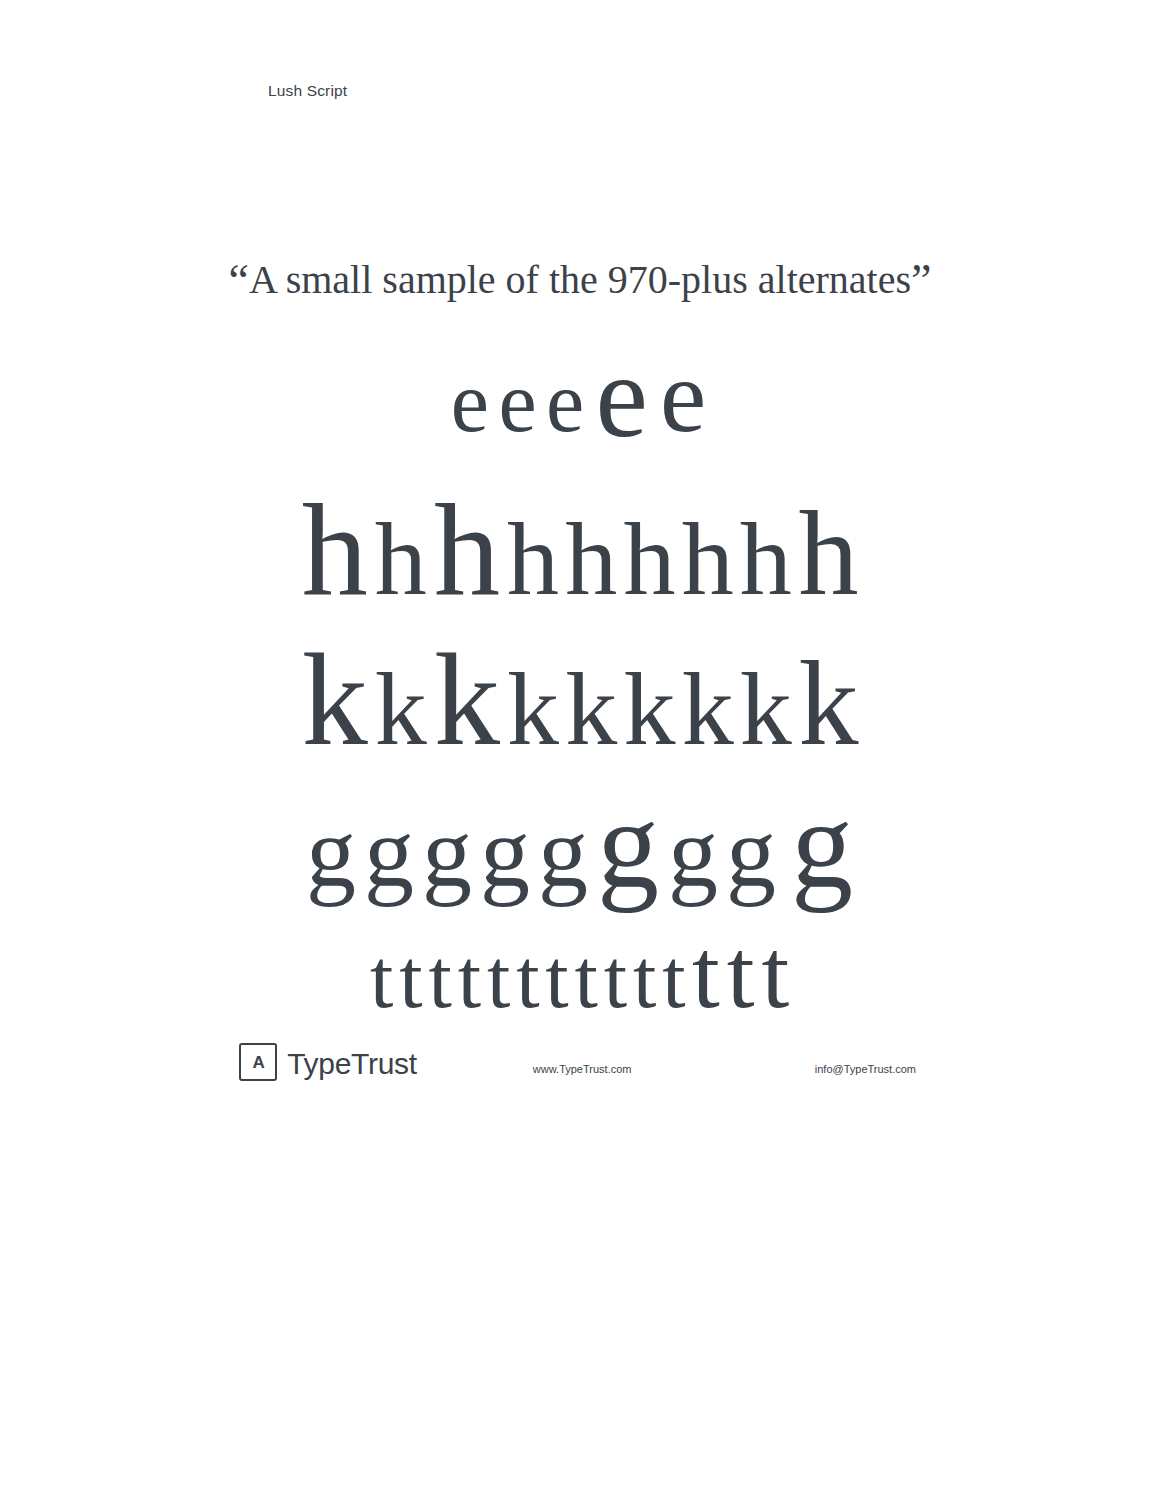Lush Script
“A small sample of the 970‑plus alternates”
eeeee
hhhhhhhhh
kkkkkkkkk
ggggggggg
tttttttttttttt
A
Type Trust
www.TypeTrust.com
info@TypeTrust.com